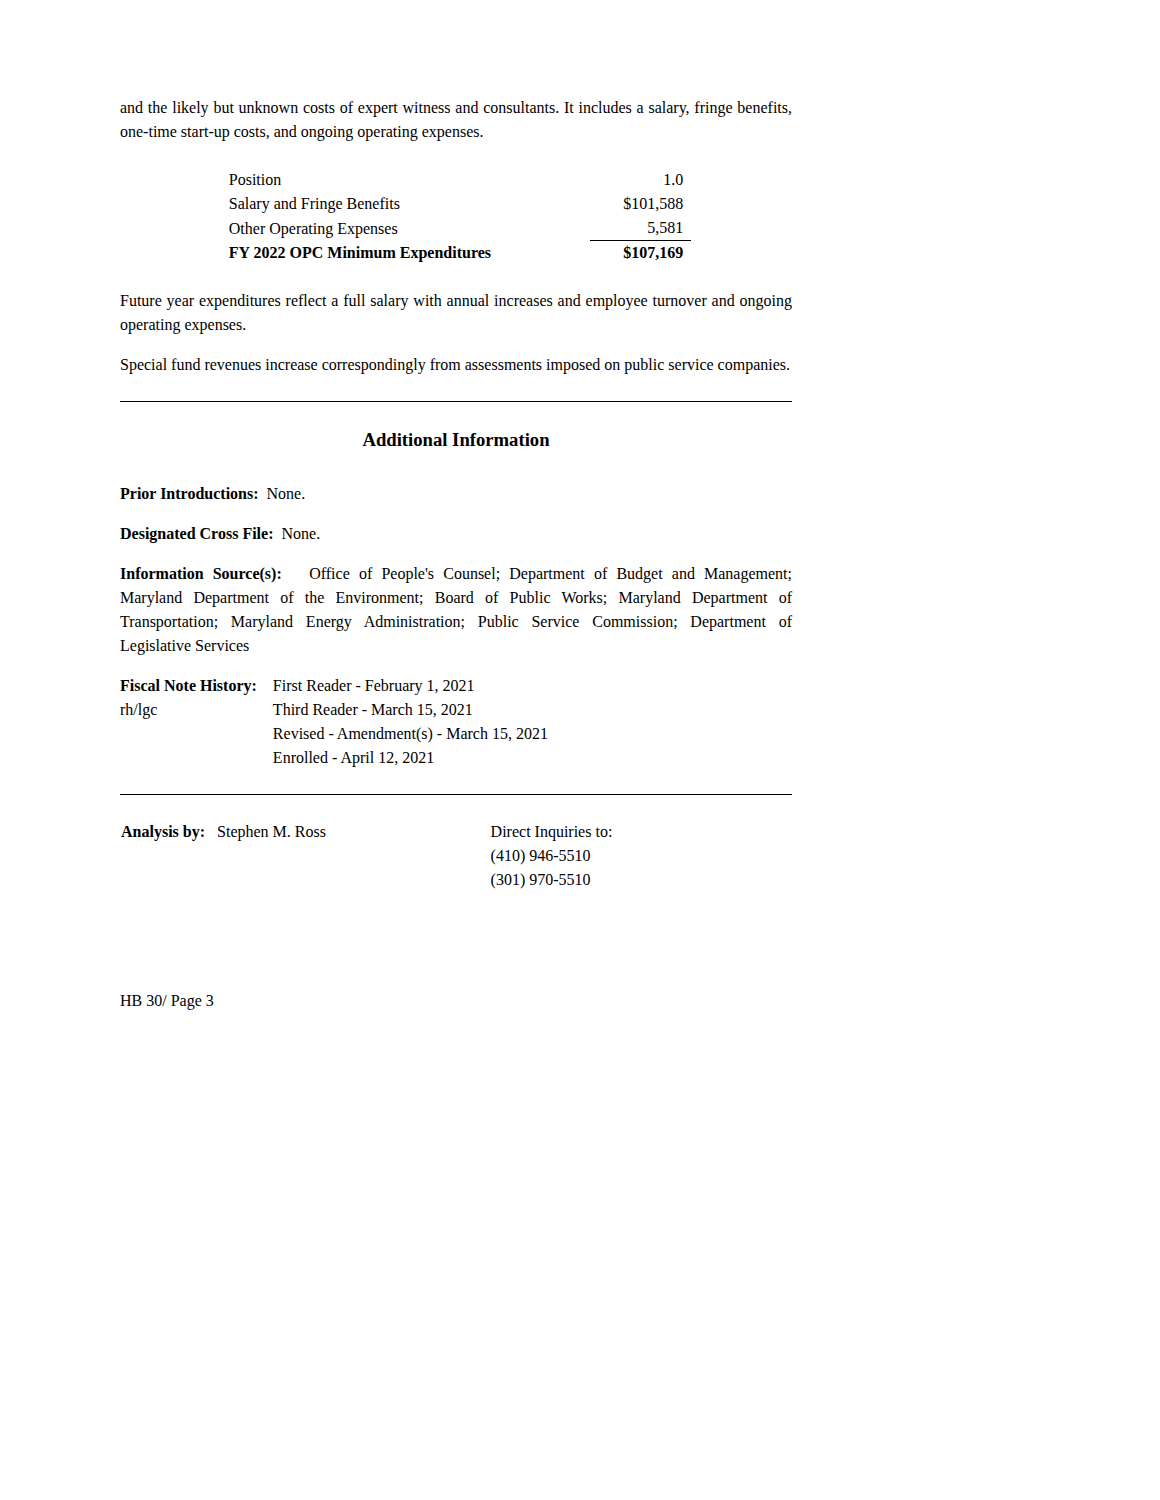and the likely but unknown costs of expert witness and consultants. It includes a salary, fringe benefits, one-time start-up costs, and ongoing operating expenses.
| Position | 1.0 |
| Salary and Fringe Benefits | $101,588 |
| Other Operating Expenses | 5,581 |
| FY 2022 OPC Minimum Expenditures | $107,169 |
Future year expenditures reflect a full salary with annual increases and employee turnover and ongoing operating expenses.
Special fund revenues increase correspondingly from assessments imposed on public service companies.
Additional Information
Prior Introductions: None.
Designated Cross File: None.
Information Source(s): Office of People's Counsel; Department of Budget and Management; Maryland Department of the Environment; Board of Public Works; Maryland Department of Transportation; Maryland Energy Administration; Public Service Commission; Department of Legislative Services
| Fiscal Note History: | First Reader - February 1, 2021 |
| rh/lgc | Third Reader - March 15, 2021 |
| | Revised - Amendment(s) - March 15, 2021 |
| | Enrolled - April 12, 2021 |
| Analysis by: Stephen M. Ross | Direct Inquiries to: (410) 946-5510 (301) 970-5510 |
HB 30/ Page 3